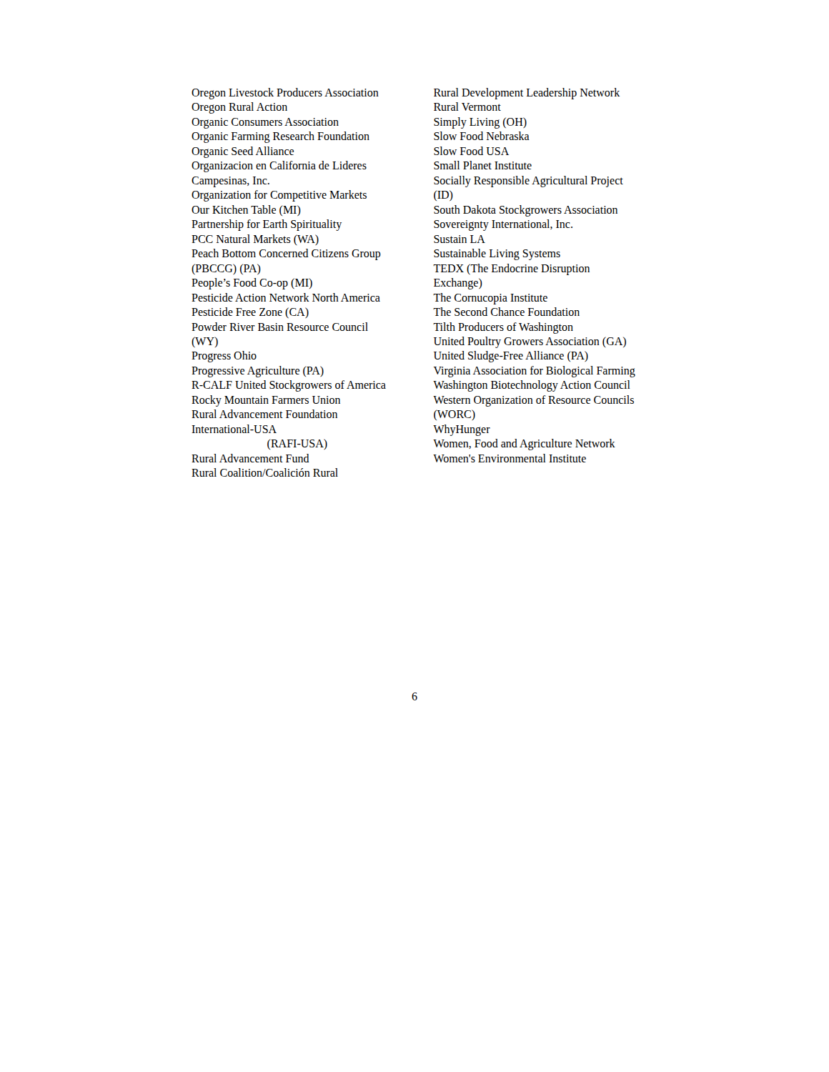Oregon Livestock Producers Association
Oregon Rural Action
Organic Consumers Association
Organic Farming Research Foundation
Organic Seed Alliance
Organizacion en California de Lideres Campesinas, Inc.
Organization for Competitive Markets
Our Kitchen Table (MI)
Partnership for Earth Spirituality
PCC Natural Markets (WA)
Peach Bottom Concerned Citizens Group (PBCCG) (PA)
People’s Food Co-op (MI)
Pesticide Action Network North America
Pesticide Free Zone (CA)
Powder River Basin Resource Council (WY)
Progress Ohio
Progressive Agriculture (PA)
R-CALF United Stockgrowers of America
Rocky Mountain Farmers Union
Rural Advancement Foundation International-USA(RAFI-USA)
Rural Advancement Fund
Rural Coalition/Coalición Rural
Rural Development Leadership Network
Rural Vermont
Simply Living (OH)
Slow Food Nebraska
Slow Food USA
Small Planet Institute
Socially Responsible Agricultural Project (ID)
South Dakota Stockgrowers Association
Sovereignty International, Inc.
Sustain LA
Sustainable Living Systems
TEDX (The Endocrine Disruption Exchange)
The Cornucopia Institute
The Second Chance Foundation
Tilth Producers of Washington
United Poultry Growers Association (GA)
United Sludge-Free Alliance (PA)
Virginia Association for Biological Farming
Washington Biotechnology Action Council
Western Organization of Resource Councils (WORC)
WhyHunger
Women, Food and Agriculture Network
Women's Environmental Institute
6